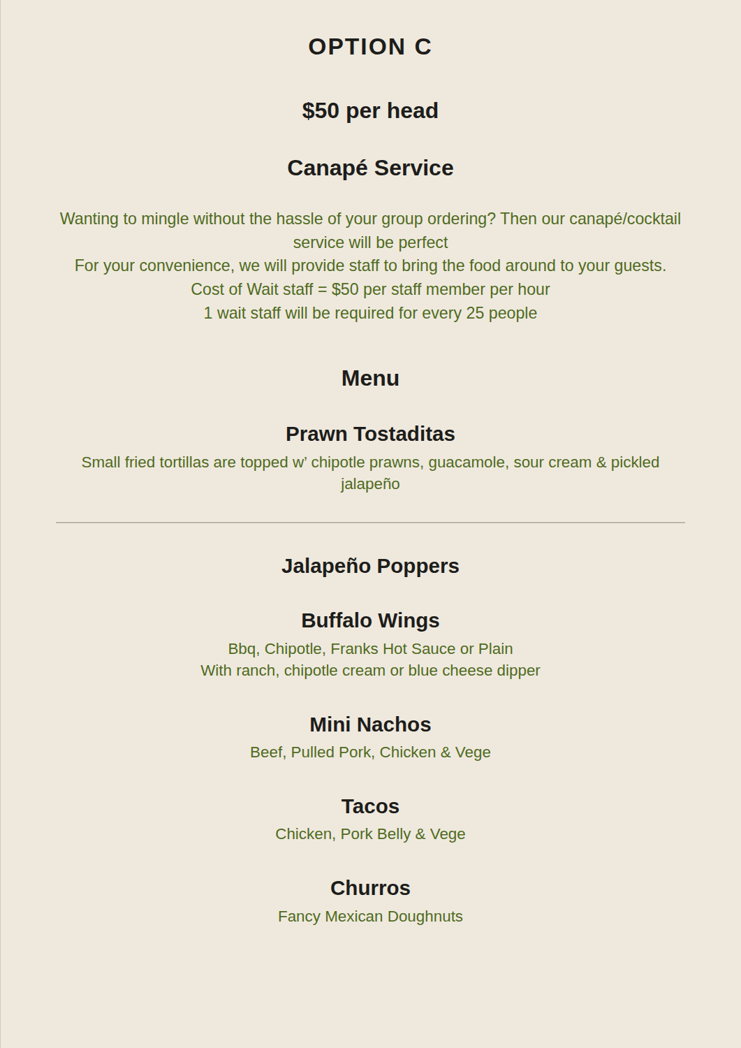OPTION C
$50 per head
Canapé Service
Wanting to mingle without the hassle of your group ordering? Then our canapé/cocktail service will be perfect
For your convenience, we will provide staff to bring the food around to your guests. Cost of Wait staff = $50 per staff member per hour
1 wait staff will be required for every 25 people
Menu
Prawn Tostaditas
Small fried tortillas are topped w’ chipotle prawns, guacamole, sour cream & pickled jalapeño
Jalapeño Poppers
Buffalo Wings
Bbq, Chipotle, Franks Hot Sauce or Plain
With ranch, chipotle cream or blue cheese dipper
Mini Nachos
Beef, Pulled Pork, Chicken & Vege
Tacos
Chicken, Pork Belly & Vege
Churros
Fancy Mexican Doughnuts